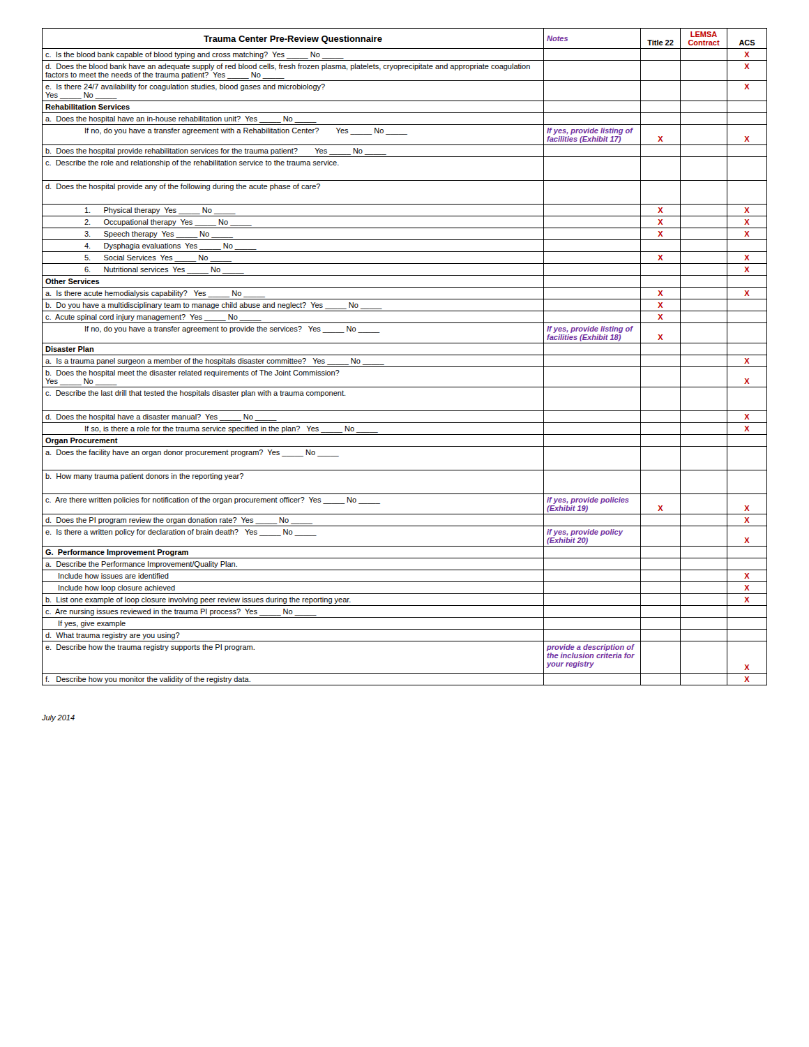| Trauma Center Pre-Review Questionnaire | Notes | Title 22 | LEMSA Contract | ACS |
| --- | --- | --- | --- | --- |
| c. Is the blood bank capable of blood typing and cross matching? Yes _____ No _____ | | | | X |
| d. Does the blood bank have an adequate supply of red blood cells, fresh frozen plasma, platelets, cryoprecipitate and appropriate coagulation factors to meet the needs of the trauma patient? Yes _____ No _____ | | | | X |
| e. Is there 24/7 availability for coagulation studies, blood gases and microbiology? Yes _____ No _____ | | | | X |
| Rehabilitation Services | | | | |
| a. Does the hospital have an in-house rehabilitation unit? Yes _____ No _____ | | | | |
| If no, do you have a transfer agreement with a Rehabilitation Center? Yes _____ No _____ | If yes, provide listing of facilities (Exhibit 17) | X | | X |
| b. Does the hospital provide rehabilitation services for the trauma patient? Yes _____ No _____ | | | | |
| c. Describe the role and relationship of the rehabilitation service to the trauma service. | | | | |
| d. Does the hospital provide any of the following during the acute phase of care? | | | | |
| 1. Physical therapy Yes _____ No _____ | | X | | X |
| 2. Occupational therapy Yes _____ No _____ | | X | | X |
| 3. Speech therapy Yes _____ No _____ | | X | | X |
| 4. Dysphagia evaluations Yes _____ No _____ | | | | |
| 5. Social Services Yes _____ No _____ | | X | | X |
| 6. Nutritional services Yes _____ No _____ | | | | X |
| Other Services | | | | |
| a. Is there acute hemodialysis capability? Yes _____ No _____ | | X | | X |
| b. Do you have a multidisciplinary team to manage child abuse and neglect? Yes _____ No _____ | | X | | |
| c. Acute spinal cord injury management? Yes _____ No _____ | | X | | |
| If no, do you have a transfer agreement to provide the services? Yes _____ No _____ | If yes, provide listing of facilities (Exhibit 18) | X | | |
| Disaster Plan | | | | |
| a. Is a trauma panel surgeon a member of the hospitals disaster committee? Yes _____ No _____ | | | | X |
| b. Does the hospital meet the disaster related requirements of The Joint Commission? Yes _____ No _____ | | | | X |
| c. Describe the last drill that tested the hospitals disaster plan with a trauma component. | | | | |
| d. Does the hospital have a disaster manual? Yes _____ No _____ | | | | X |
| If so, is there a role for the trauma service specified in the plan? Yes _____ No _____ | | | | X |
| Organ Procurement | | | | |
| a. Does the facility have an organ donor procurement program? Yes _____ No _____ | | | | |
| b. How many trauma patient donors in the reporting year? | | | | |
| c. Are there written policies for notification of the organ procurement officer? Yes _____ No _____ | if yes, provide policies (Exhibit 19) | X | | X |
| d. Does the PI program review the organ donation rate? Yes _____ No _____ | | | | X |
| e. Is there a written policy for declaration of brain death? Yes _____ No _____ | if yes, provide policy (Exhibit 20) | | | X |
| G. Performance Improvement Program | | | | |
| a. Describe the Performance Improvement/Quality Plan. | | | | |
| Include how issues are identified | | | | X |
| Include how loop closure achieved | | | | X |
| b. List one example of loop closure involving peer review issues during the reporting year. | | | | X |
| c. Are nursing issues reviewed in the trauma PI process? Yes _____ No _____ | | | | |
| If yes, give example | | | | |
| d. What trauma registry are you using? | | | | |
| e. Describe how the trauma registry supports the PI program. | provide a description of the inclusion criteria for your registry | | | X |
| f. Describe how you monitor the validity of the registry data. | | | | X |
July 2014